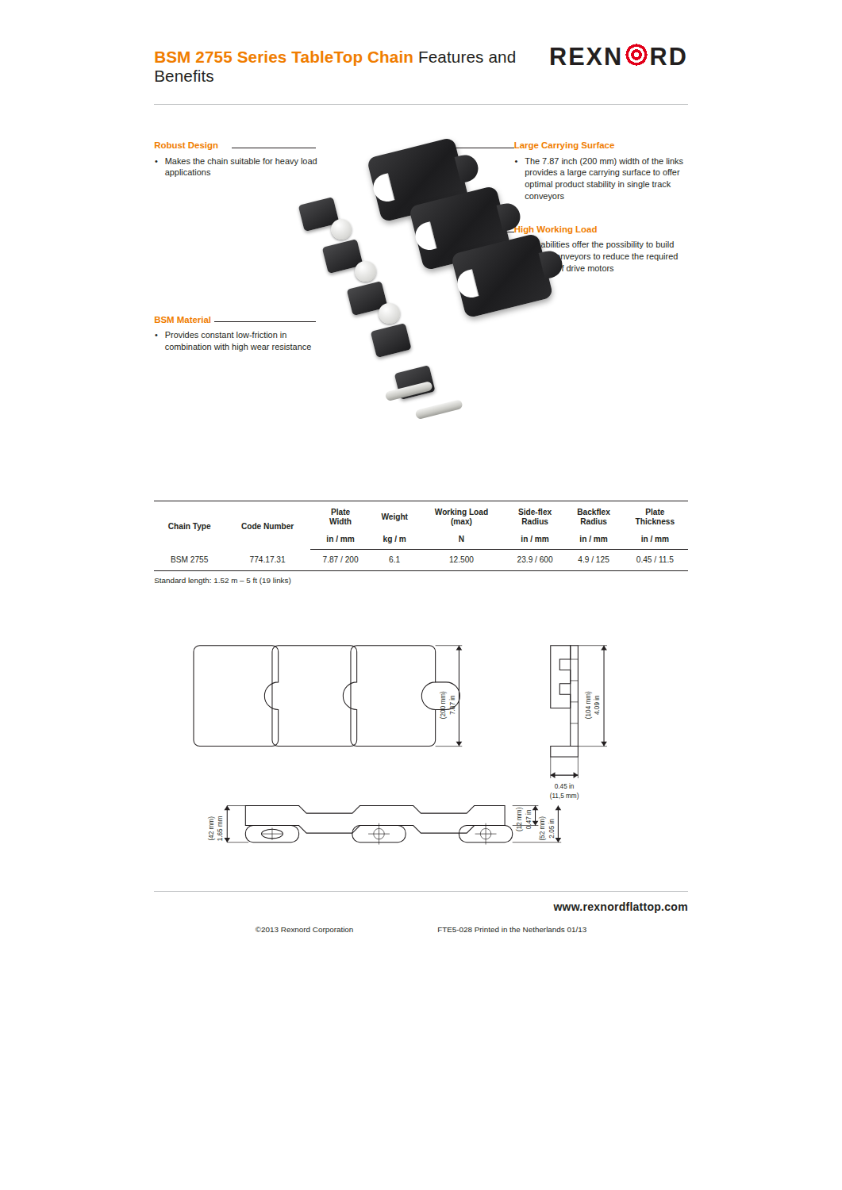BSM 2755 Series TableTop Chain Features and Benefits
REXN RD
Robust Design
Makes the chain suitable for heavy load applications
BSM Material
Provides constant low-friction in combination with high wear resistance
Large Carrying Surface
The 7.87 inch (200 mm) width of the links provides a large carrying surface to offer optimal product stability in single track conveyors
High Working Load
Capabilities offer the possibility to build longer conveyors to reduce the required number of drive motors
| Chain Type | Code Number | Plate Width | Weight | Working Load (max) | Side-flex Radius | Backflex Radius | Plate Thickness |
| --- | --- | --- | --- | --- | --- | --- | --- |
| in / mm | kg / m | N | in / mm | in / mm | in / mm |
| BSM 2755 | 774.17.31 | 7.87 / 200 | 6.1 | 12.500 | 23.9 / 600 | 4.9 / 125 | 0.45 / 11.5 |
Standard length: 1.52 m – 5 ft (19 links)
7.87 in (200 mm) 4.09 in (104 mm) 0.45 in (11,5 mm) 1.65 mm (42 mm) 0.47 in (12 mm) 2.05 in (52 mm)
www.rexnordflattop.com
©2013 Rexnord Corporation FTE5-028 Printed in the Netherlands 01/13